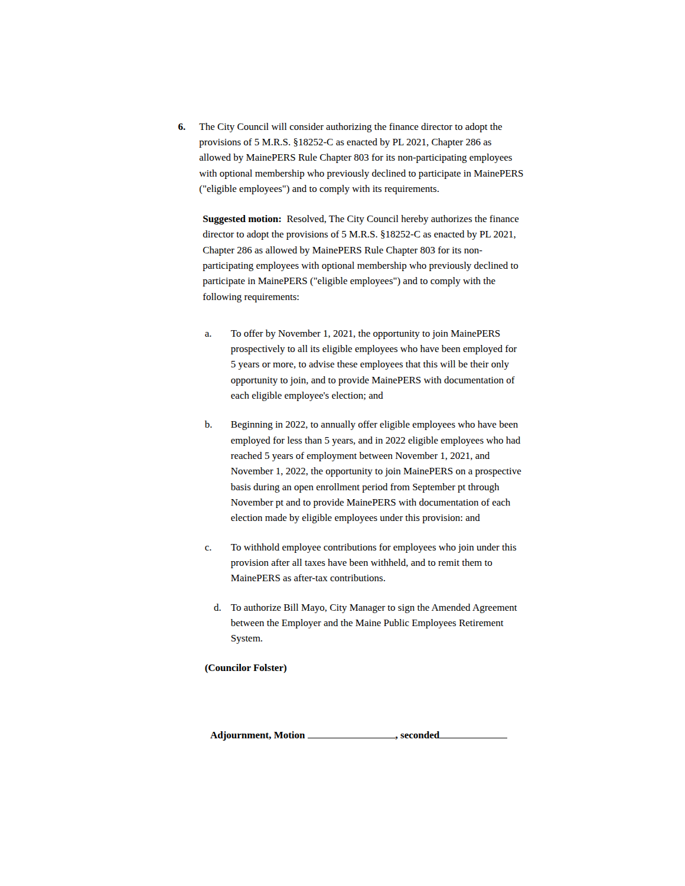6.
The City Council will consider authorizing the finance director to adopt the provisions of 5 M.R.S. §18252-C as enacted by PL 2021, Chapter 286 as allowed by MainePERS Rule Chapter 803 for its non-participating employees with optional membership who previously declined to participate in MainePERS ("eligible employees") and to comply with its requirements.
Suggested motion: Resolved, The City Council hereby authorizes the finance director to adopt the provisions of 5 M.R.S. §18252-C as enacted by PL 2021, Chapter 286 as allowed by MainePERS Rule Chapter 803 for its non-participating employees with optional membership who previously declined to participate in MainePERS ("eligible employees") and to comply with the following requirements:
a.
To offer by November 1, 2021, the opportunity to join MainePERS prospectively to all its eligible employees who have been employed for 5 years or more, to advise these employees that this will be their only opportunity to join, and to provide MainePERS with documentation of each eligible employee's election; and
b.
Beginning in 2022, to annually offer eligible employees who have been employed for less than 5 years, and in 2022 eligible employees who had reached 5 years of employment between November 1, 2021, and November 1, 2022, the opportunity to join MainePERS on a prospective basis during an open enrollment period from September pt through November pt and to provide MainePERS with documentation of each election made by eligible employees under this provision: and
c.
To withhold employee contributions for employees who join under this provision after all taxes have been withheld, and to remit them to MainePERS as after-tax contributions.
d.
To authorize Bill Mayo, City Manager to sign the Amended Agreement between the Employer and the Maine Public Employees Retirement System.
(Councilor Folster)
Adjournment, Motion , seconded